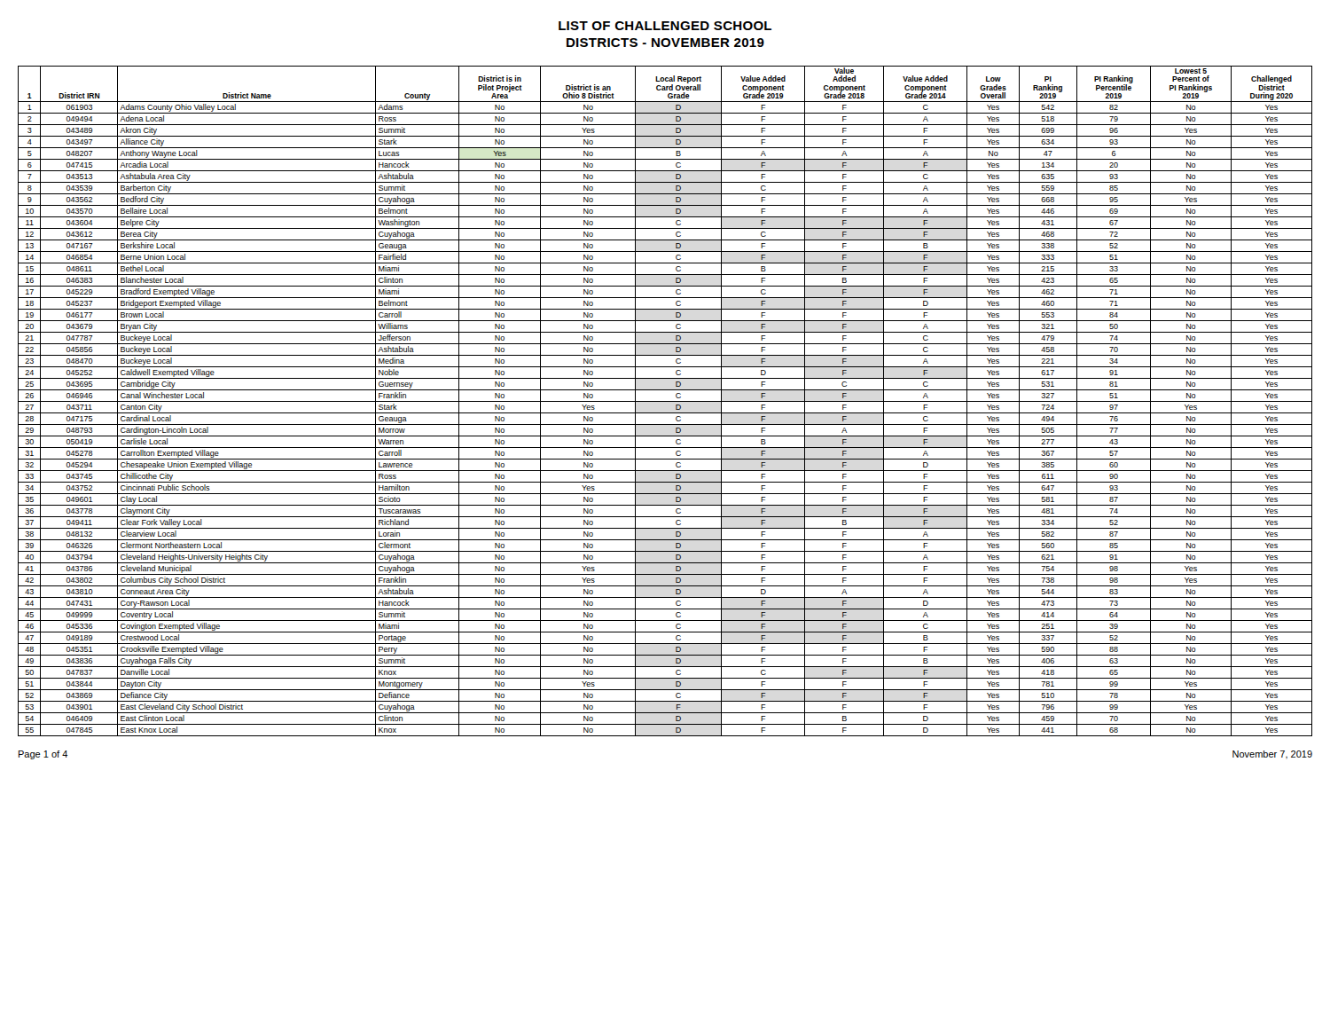LIST OF CHALLENGED SCHOOL
DISTRICTS - NOVEMBER 2019
| 1 | District IRN | District Name | County | District is in Pilot Project Area | District is an Ohio 8 District | Local Report Card Overall Grade | Value Added Component Grade 2019 | Value Added Component Grade 2018 | Value Added Component Grade 2014 | Low Grades Overall | PI Ranking 2019 | PI Ranking Percentile 2019 | Lowest 5 Percent of PI Rankings 2019 | Challenged District During 2020 |
| --- | --- | --- | --- | --- | --- | --- | --- | --- | --- | --- | --- | --- | --- | --- |
| 1 | 061903 | Adams County Ohio Valley Local | Adams | No | No | D | F | F | C | Yes | 542 | 82 | No | Yes |
| 2 | 049494 | Adena Local | Ross | No | No | D | F | F | A | Yes | 518 | 79 | No | Yes |
| 3 | 043489 | Akron City | Summit | No | Yes | D | F | F | F | Yes | 699 | 96 | Yes | Yes |
| 4 | 043497 | Alliance City | Stark | No | No | D | F | F | F | Yes | 634 | 93 | No | Yes |
| 5 | 048207 | Anthony Wayne Local | Lucas | Yes | No | B | A | A | A | No | 47 | 6 | No | Yes |
| 6 | 047415 | Arcadia Local | Hancock | No | No | C | F | F | F | Yes | 134 | 20 | No | Yes |
| 7 | 043513 | Ashtabula Area City | Ashtabula | No | No | D | F | F | C | Yes | 635 | 93 | No | Yes |
| 8 | 043539 | Barberton City | Summit | No | No | D | C | F | A | Yes | 559 | 85 | No | Yes |
| 9 | 043562 | Bedford City | Cuyahoga | No | No | D | F | F | A | Yes | 668 | 95 | Yes | Yes |
| 10 | 043570 | Bellaire Local | Belmont | No | No | D | F | F | A | Yes | 446 | 69 | No | Yes |
| 11 | 043604 | Belpre City | Washington | No | No | C | F | F | F | Yes | 431 | 67 | No | Yes |
| 12 | 043612 | Berea City | Cuyahoga | No | No | C | C | F | F | Yes | 468 | 72 | No | Yes |
| 13 | 047167 | Berkshire Local | Geauga | No | No | D | F | F | B | Yes | 338 | 52 | No | Yes |
| 14 | 046854 | Berne Union Local | Fairfield | No | No | C | F | F | F | Yes | 333 | 51 | No | Yes |
| 15 | 048611 | Bethel Local | Miami | No | No | C | B | F | F | Yes | 215 | 33 | No | Yes |
| 16 | 046383 | Blanchester Local | Clinton | No | No | D | F | B | F | Yes | 423 | 65 | No | Yes |
| 17 | 045229 | Bradford Exempted Village | Miami | No | No | C | C | F | F | Yes | 462 | 71 | No | Yes |
| 18 | 045237 | Bridgeport Exempted Village | Belmont | No | No | C | F | F | D | Yes | 460 | 71 | No | Yes |
| 19 | 046177 | Brown Local | Carroll | No | No | D | F | F | F | Yes | 553 | 84 | No | Yes |
| 20 | 043679 | Bryan City | Williams | No | No | C | F | F | A | Yes | 321 | 50 | No | Yes |
| 21 | 047787 | Buckeye Local | Jefferson | No | No | D | F | F | C | Yes | 479 | 74 | No | Yes |
| 22 | 045856 | Buckeye Local | Ashtabula | No | No | D | F | F | C | Yes | 458 | 70 | No | Yes |
| 23 | 048470 | Buckeye Local | Medina | No | No | C | F | F | A | Yes | 221 | 34 | No | Yes |
| 24 | 045252 | Caldwell Exempted Village | Noble | No | No | C | D | F | F | Yes | 617 | 91 | No | Yes |
| 25 | 043695 | Cambridge City | Guernsey | No | No | D | F | C | C | Yes | 531 | 81 | No | Yes |
| 26 | 046946 | Canal Winchester Local | Franklin | No | No | C | F | F | A | Yes | 327 | 51 | No | Yes |
| 27 | 043711 | Canton City | Stark | No | Yes | D | F | F | F | Yes | 724 | 97 | Yes | Yes |
| 28 | 047175 | Cardinal Local | Geauga | No | No | C | F | F | C | Yes | 494 | 76 | No | Yes |
| 29 | 048793 | Cardington-Lincoln Local | Morrow | No | No | D | F | A | F | Yes | 505 | 77 | No | Yes |
| 30 | 050419 | Carlisle Local | Warren | No | No | C | B | F | F | Yes | 277 | 43 | No | Yes |
| 31 | 045278 | Carrollton Exempted Village | Carroll | No | No | C | F | F | A | Yes | 367 | 57 | No | Yes |
| 32 | 045294 | Chesapeake Union Exempted Village | Lawrence | No | No | C | F | F | D | Yes | 385 | 60 | No | Yes |
| 33 | 043745 | Chillicothe City | Ross | No | No | D | F | F | F | Yes | 611 | 90 | No | Yes |
| 34 | 043752 | Cincinnati Public Schools | Hamilton | No | Yes | D | F | F | F | Yes | 647 | 93 | No | Yes |
| 35 | 049601 | Clay Local | Scioto | No | No | D | F | F | F | Yes | 581 | 87 | No | Yes |
| 36 | 043778 | Claymont City | Tuscarawas | No | No | C | F | F | F | Yes | 481 | 74 | No | Yes |
| 37 | 049411 | Clear Fork Valley Local | Richland | No | No | C | F | B | F | Yes | 334 | 52 | No | Yes |
| 38 | 048132 | Clearview Local | Lorain | No | No | D | F | F | A | Yes | 582 | 87 | No | Yes |
| 39 | 046326 | Clermont Northeastern Local | Clermont | No | No | D | F | F | F | Yes | 560 | 85 | No | Yes |
| 40 | 043794 | Cleveland Heights-University Heights City | Cuyahoga | No | No | D | F | F | A | Yes | 621 | 91 | No | Yes |
| 41 | 043786 | Cleveland Municipal | Cuyahoga | No | Yes | D | F | F | F | Yes | 754 | 98 | Yes | Yes |
| 42 | 043802 | Columbus City School District | Franklin | No | Yes | D | F | F | F | Yes | 738 | 98 | Yes | Yes |
| 43 | 043810 | Conneaut Area City | Ashtabula | No | No | D | D | A | A | Yes | 544 | 83 | No | Yes |
| 44 | 047431 | Cory-Rawson Local | Hancock | No | No | C | F | F | D | Yes | 473 | 73 | No | Yes |
| 45 | 049999 | Coventry Local | Summit | No | No | C | F | F | A | Yes | 414 | 64 | No | Yes |
| 46 | 045336 | Covington Exempted Village | Miami | No | No | C | F | F | C | Yes | 251 | 39 | No | Yes |
| 47 | 049189 | Crestwood Local | Portage | No | No | C | F | F | B | Yes | 337 | 52 | No | Yes |
| 48 | 045351 | Crooksville Exempted Village | Perry | No | No | D | F | F | F | Yes | 590 | 88 | No | Yes |
| 49 | 043836 | Cuyahoga Falls City | Summit | No | No | D | F | F | B | Yes | 406 | 63 | No | Yes |
| 50 | 047837 | Danville Local | Knox | No | No | C | C | F | F | Yes | 418 | 65 | No | Yes |
| 51 | 043844 | Dayton City | Montgomery | No | Yes | D | F | F | F | Yes | 781 | 99 | Yes | Yes |
| 52 | 043869 | Defiance City | Defiance | No | No | C | F | F | F | Yes | 510 | 78 | No | Yes |
| 53 | 043901 | East Cleveland City School District | Cuyahoga | No | No | F | F | F | F | Yes | 796 | 99 | Yes | Yes |
| 54 | 046409 | East Clinton Local | Clinton | No | No | D | F | B | D | Yes | 459 | 70 | No | Yes |
| 55 | 047845 | East Knox Local | Knox | No | No | D | F | F | D | Yes | 441 | 68 | No | Yes |
Page 1 of 4 November 7, 2019